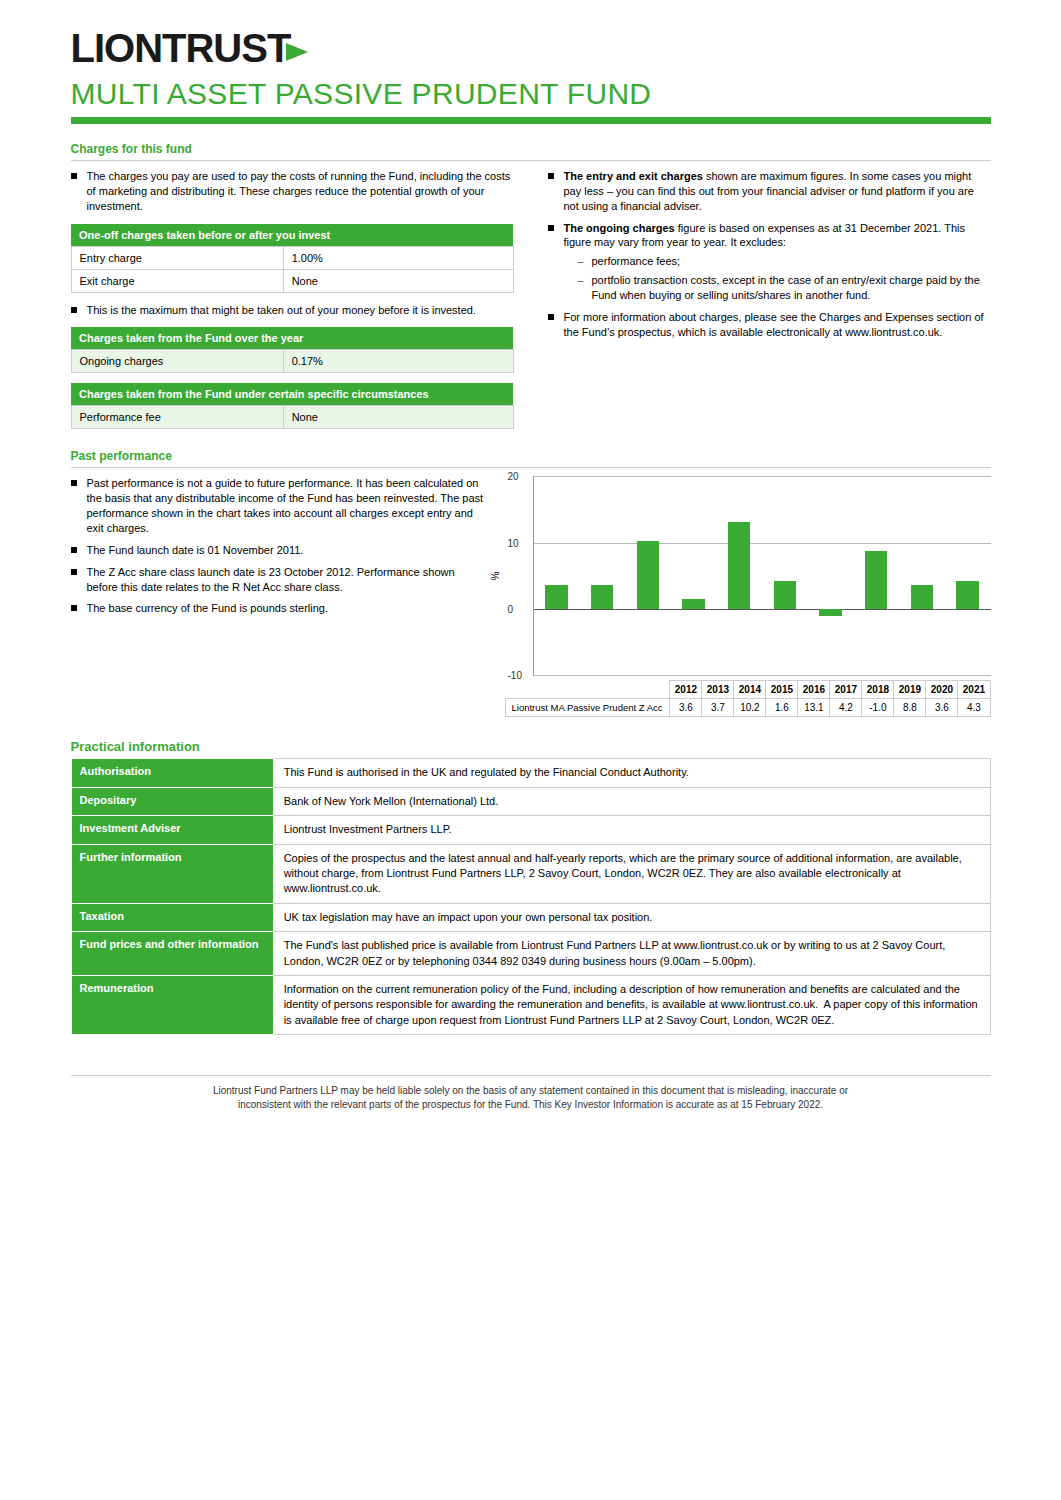LIONTRUST
MULTI ASSET PASSIVE PRUDENT FUND
Charges for this fund
The charges you pay are used to pay the costs of running the Fund, including the costs of marketing and distributing it. These charges reduce the potential growth of your investment.
| One-off charges taken before or after you invest |
| --- |
| Entry charge | 1.00% |
| Exit charge | None |
This is the maximum that might be taken out of your money before it is invested.
| Charges taken from the Fund over the year |
| --- |
| Ongoing charges | 0.17% |
| Charges taken from the Fund under certain specific circumstances |
| --- |
| Performance fee | None |
The entry and exit charges shown are maximum figures. In some cases you might pay less – you can find this out from your financial adviser or fund platform if you are not using a financial adviser.
The ongoing charges figure is based on expenses as at 31 December 2021. This figure may vary from year to year. It excludes:
performance fees;
portfolio transaction costs, except in the case of an entry/exit charge paid by the Fund when buying or selling units/shares in another fund.
For more information about charges, please see the Charges and Expenses section of the Fund’s prospectus, which is available electronically at www.liontrust.co.uk.
Past performance
Past performance is not a guide to future performance. It has been calculated on the basis that any distributable income of the Fund has been reinvested. The past performance shown in the chart takes into account all charges except entry and exit charges.
The Fund launch date is 01 November 2011.
The Z Acc share class launch date is 23 October 2012. Performance shown before this date relates to the R Net Acc share class.
The base currency of the Fund is pounds sterling.
20
10
0
-10 %
| | 2012 | 2013 | 2014 | 2015 | 2016 | 2017 | 2018 | 2019 | 2020 | 2021 |
| Liontrust MA Passive Prudent Z Acc | 3.6 | 3.7 | 10.2 | 1.6 | 13.1 | 4.2 | -1.0 | 8.8 | 3.6 | 4.3 |
Practical information
| Authorisation | This Fund is authorised in the UK and regulated by the Financial Conduct Authority. |
| Depositary | Bank of New York Mellon (International) Ltd. |
| Investment Adviser | Liontrust Investment Partners LLP. |
| Further information | Copies of the prospectus and the latest annual and half-yearly reports, which are the primary source of additional information, are available, without charge, from Liontrust Fund Partners LLP, 2 Savoy Court, London, WC2R 0EZ. They are also available electronically at www.liontrust.co.uk. |
| Taxation | UK tax legislation may have an impact upon your own personal tax position. |
| Fund prices and other information | The Fund's last published price is available from Liontrust Fund Partners LLP at www.liontrust.co.uk or by writing to us at 2 Savoy Court, London, WC2R 0EZ or by telephoning 0344 892 0349 during business hours (9.00am – 5.00pm). |
| Remuneration | Information on the current remuneration policy of the Fund, including a description of how remuneration and benefits are calculated and the identity of persons responsible for awarding the remuneration and benefits, is available at www.liontrust.co.uk. A paper copy of this information is available free of charge upon request from Liontrust Fund Partners LLP at 2 Savoy Court, London, WC2R 0EZ. |
Liontrust Fund Partners LLP may be held liable solely on the basis of any statement contained in this document that is misleading, inaccurate or
inconsistent with the relevant parts of the prospectus for the Fund. This Key Investor Information is accurate as at 15 February 2022.